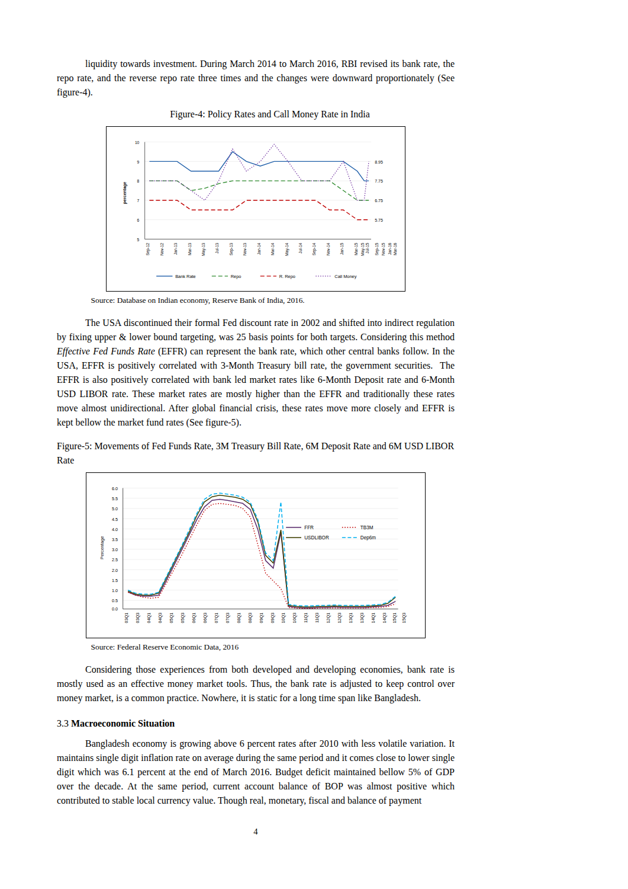liquidity towards investment. During March 2014 to March 2016, RBI revised its bank rate, the repo rate, and the reverse repo rate three times and the changes were downward proportionately (See figure-4).
Figure-4: Policy Rates and Call Money Rate in India
10 9 8 7 6 5 percentage 8.95 7.75 6.75 5.75 Sep-12 Nov-12 Jan-13 Mar-13 May-13 Jul-13 Sep-13 Nov-13 Jan-14 Mar-14 May-14 Jul-14 Sep-14 Nov-14 Jan-15 Mar-15 May-15 Jul-15 Sep-15 Nov-15 Jan-16 Mar-16 Bank Rate Repo R. Repo Call Money
Source: Database on Indian economy, Reserve Bank of India, 2016.
The USA discontinued their formal Fed discount rate in 2002 and shifted into indirect regulation by fixing upper & lower bound targeting, was 25 basis points for both targets. Considering this method Effective Fed Funds Rate (EFFR) can represent the bank rate, which other central banks follow. In the USA, EFFR is positively correlated with 3-Month Treasury bill rate, the government securities. The EFFR is also positively correlated with bank led market rates like 6-Month Deposit rate and 6-Month USD LIBOR rate. These market rates are mostly higher than the EFFR and traditionally these rates move almost unidirectional. After global financial crisis, these rates move more closely and EFFR is kept bellow the market fund rates (See figure-5).
Figure-5: Movements of Fed Funds Rate, 3M Treasury Bill Rate, 6M Deposit Rate and 6M USD LIBOR Rate
6.0 5.5 5.0 4.5 4.0 3.5 3.0 2.5 2.0 1.5 1.0 0.5 0.0 Percentage FFR TB3M USDLIBOR Dep6m 03Q1 03Q3 04Q1 04Q3 05Q1 05Q3 06Q1 06Q3 07Q1 07Q3 08Q1 08Q3 09Q1 09Q3 10Q1 10Q3 11Q1 11Q3 12Q1 12Q3 13Q1 13Q3 14Q1 14Q3 15Q1 15Q3
Source: Federal Reserve Economic Data, 2016
Considering those experiences from both developed and developing economies, bank rate is mostly used as an effective money market tools. Thus, the bank rate is adjusted to keep control over money market, is a common practice. Nowhere, it is static for a long time span like Bangladesh.
3.3 Macroeconomic Situation
Bangladesh economy is growing above 6 percent rates after 2010 with less volatile variation. It maintains single digit inflation rate on average during the same period and it comes close to lower single digit which was 6.1 percent at the end of March 2016. Budget deficit maintained bellow 5% of GDP over the decade. At the same period, current account balance of BOP was almost positive which contributed to stable local currency value. Though real, monetary, fiscal and balance of payment
4